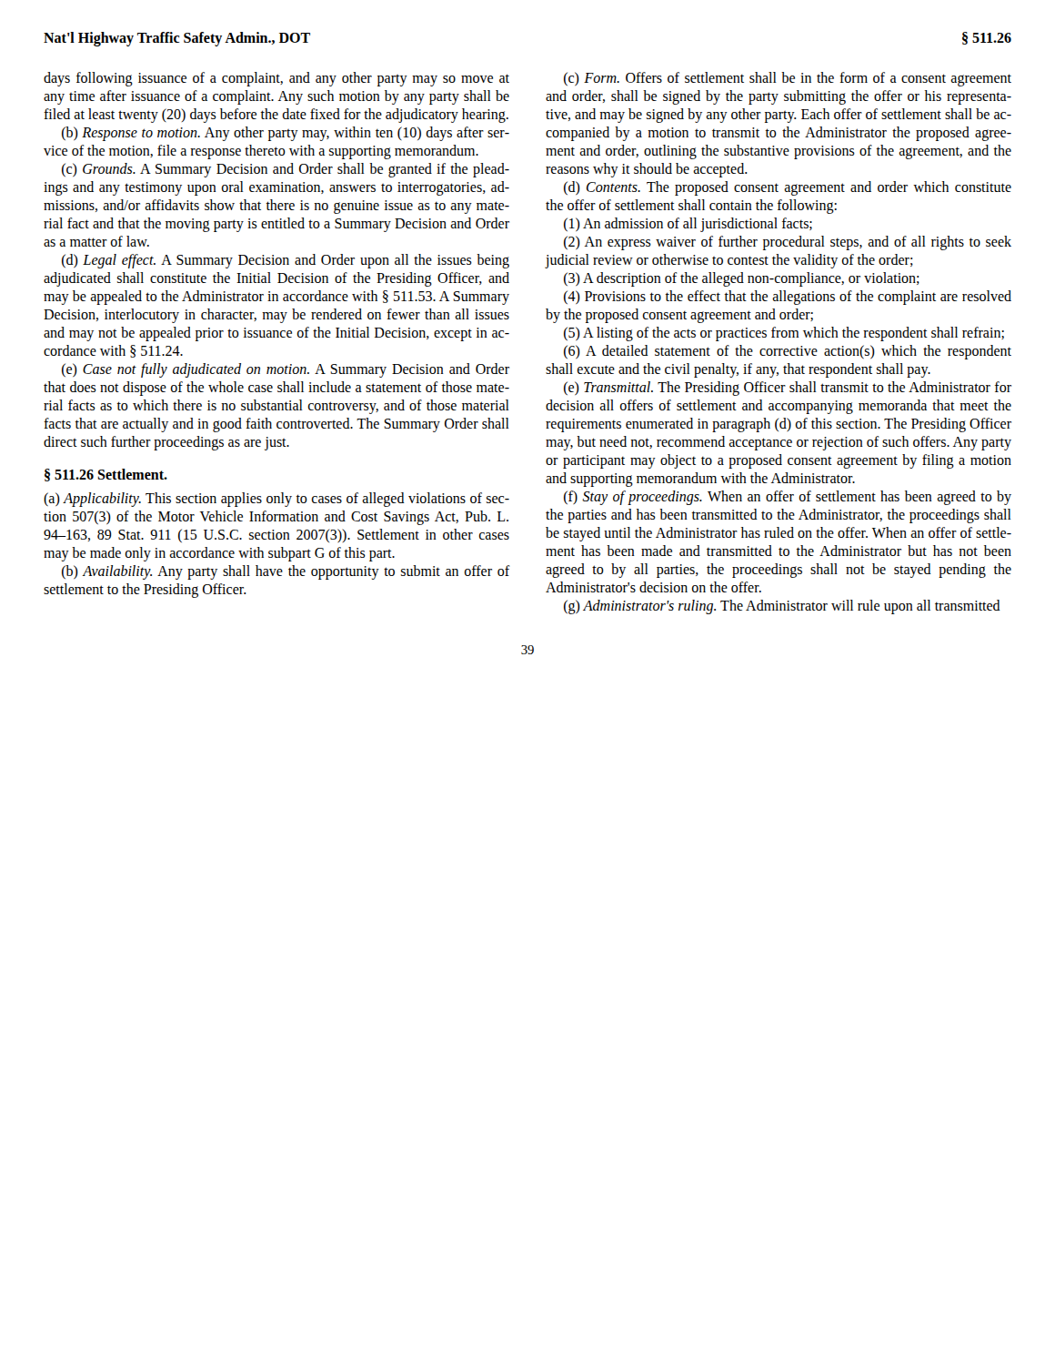Nat'l Highway Traffic Safety Admin., DOT
§ 511.26
days following issuance of a complaint, and any other party may so move at any time after issuance of a complaint. Any such motion by any party shall be filed at least twenty (20) days before the date fixed for the adjudicatory hearing.
(b) Response to motion. Any other party may, within ten (10) days after service of the motion, file a response thereto with a supporting memorandum.
(c) Grounds. A Summary Decision and Order shall be granted if the pleadings and any testimony upon oral examination, answers to interrogatories, admissions, and/or affidavits show that there is no genuine issue as to any material fact and that the moving party is entitled to a Summary Decision and Order as a matter of law.
(d) Legal effect. A Summary Decision and Order upon all the issues being adjudicated shall constitute the Initial Decision of the Presiding Officer, and may be appealed to the Administrator in accordance with § 511.53. A Summary Decision, interlocutory in character, may be rendered on fewer than all issues and may not be appealed prior to issuance of the Initial Decision, except in accordance with § 511.24.
(e) Case not fully adjudicated on motion. A Summary Decision and Order that does not dispose of the whole case shall include a statement of those material facts as to which there is no substantial controversy, and of those material facts that are actually and in good faith controverted. The Summary Order shall direct such further proceedings as are just.
§ 511.26 Settlement.
(a) Applicability. This section applies only to cases of alleged violations of section 507(3) of the Motor Vehicle Information and Cost Savings Act, Pub. L. 94–163, 89 Stat. 911 (15 U.S.C. section 2007(3)). Settlement in other cases may be made only in accordance with subpart G of this part.
(b) Availability. Any party shall have the opportunity to submit an offer of settlement to the Presiding Officer.
(c) Form. Offers of settlement shall be in the form of a consent agreement and order, shall be signed by the party submitting the offer or his representative, and may be signed by any other party. Each offer of settlement shall be accompanied by a motion to transmit to the Administrator the proposed agreement and order, outlining the substantive provisions of the agreement, and the reasons why it should be accepted.
(d) Contents. The proposed consent agreement and order which constitute the offer of settlement shall contain the following:
(1) An admission of all jurisdictional facts;
(2) An express waiver of further procedural steps, and of all rights to seek judicial review or otherwise to contest the validity of the order;
(3) A description of the alleged non-compliance, or violation;
(4) Provisions to the effect that the allegations of the complaint are resolved by the proposed consent agreement and order;
(5) A listing of the acts or practices from which the respondent shall refrain;
(6) A detailed statement of the corrective action(s) which the respondent shall excute and the civil penalty, if any, that respondent shall pay.
(e) Transmittal. The Presiding Officer shall transmit to the Administrator for decision all offers of settlement and accompanying memoranda that meet the requirements enumerated in paragraph (d) of this section. The Presiding Officer may, but need not, recommend acceptance or rejection of such offers. Any party or participant may object to a proposed consent agreement by filing a motion and supporting memorandum with the Administrator.
(f) Stay of proceedings. When an offer of settlement has been agreed to by the parties and has been transmitted to the Administrator, the proceedings shall be stayed until the Administrator has ruled on the offer. When an offer of settlement has been made and transmitted to the Administrator but has not been agreed to by all parties, the proceedings shall not be stayed pending the Administrator's decision on the offer.
(g) Administrator's ruling. The Administrator will rule upon all transmitted
39